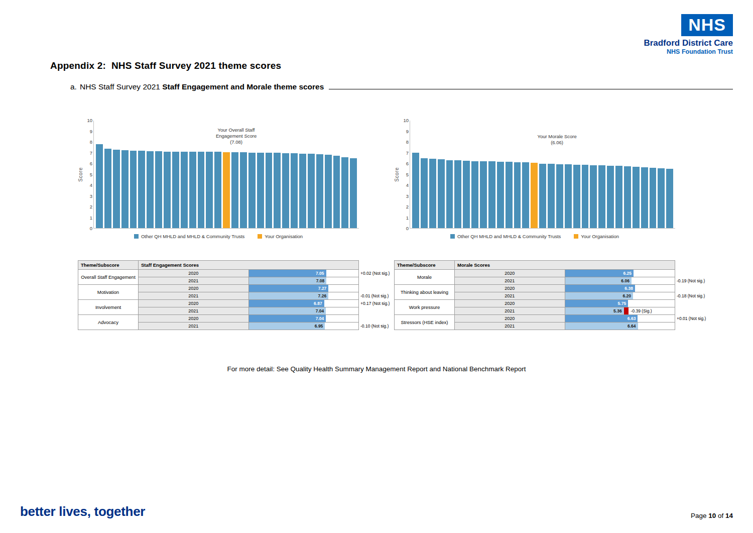NHS
Bradford District Care
NHS Foundation Trust
Appendix 2: NHS Staff Survey 2021 theme scores
a. NHS Staff Survey 2021 Staff Engagement and Morale theme scores
Score
10 9 8 7 6 5 4 3 2 1 0
Your Overall Staff Engagement Score (7.08)
Other QH MHLD and MHLD & Community Trusts
Your Organisation
Score
10 9 8 7 6 5 4 3 2 1 0
Your Morale Score (6.06)
Other QH MHLD and MHLD & Community Trusts
Your Organisation
| Theme/Subscore | Staff Engagement Scores |
| --- | --- |
| Overall Staff Engagement | 2020 | 7.05 +0.02 (Not sig.) |
| 2021 | 7.08 |
| Motivation | 2020 | 7.27 |
| 2021 | 7.26 -0.01 (Not sig.) |
| Involvement | 2020 | 6.87 +0.17 (Not sig.) |
| 2021 | 7.04 |
| Advocacy | 2020 | 7.04 |
| 2021 | 6.95 -0.10 (Not sig.) |
| Theme/Subscore | Morale Scores |
| --- | --- |
| Morale | 2020 | 6.25 |
| 2021 | 6.06 -0.19 (Not sig.) |
| Thinking about leaving | 2020 | 6.38 |
| 2021 | 6.20 -0.18 (Not sig.) |
| Work pressure | 2020 | 5.75 |
| 2021 | 5.36 -0.39 (Sig.) |
| Stressors (HSE index) | 2020 | 6.63 +0.01 (Not sig.) |
| 2021 | 6.64 |
For more detail: See Quality Health Summary Management Report and National Benchmark Report
better lives, together
Page 10 of 14